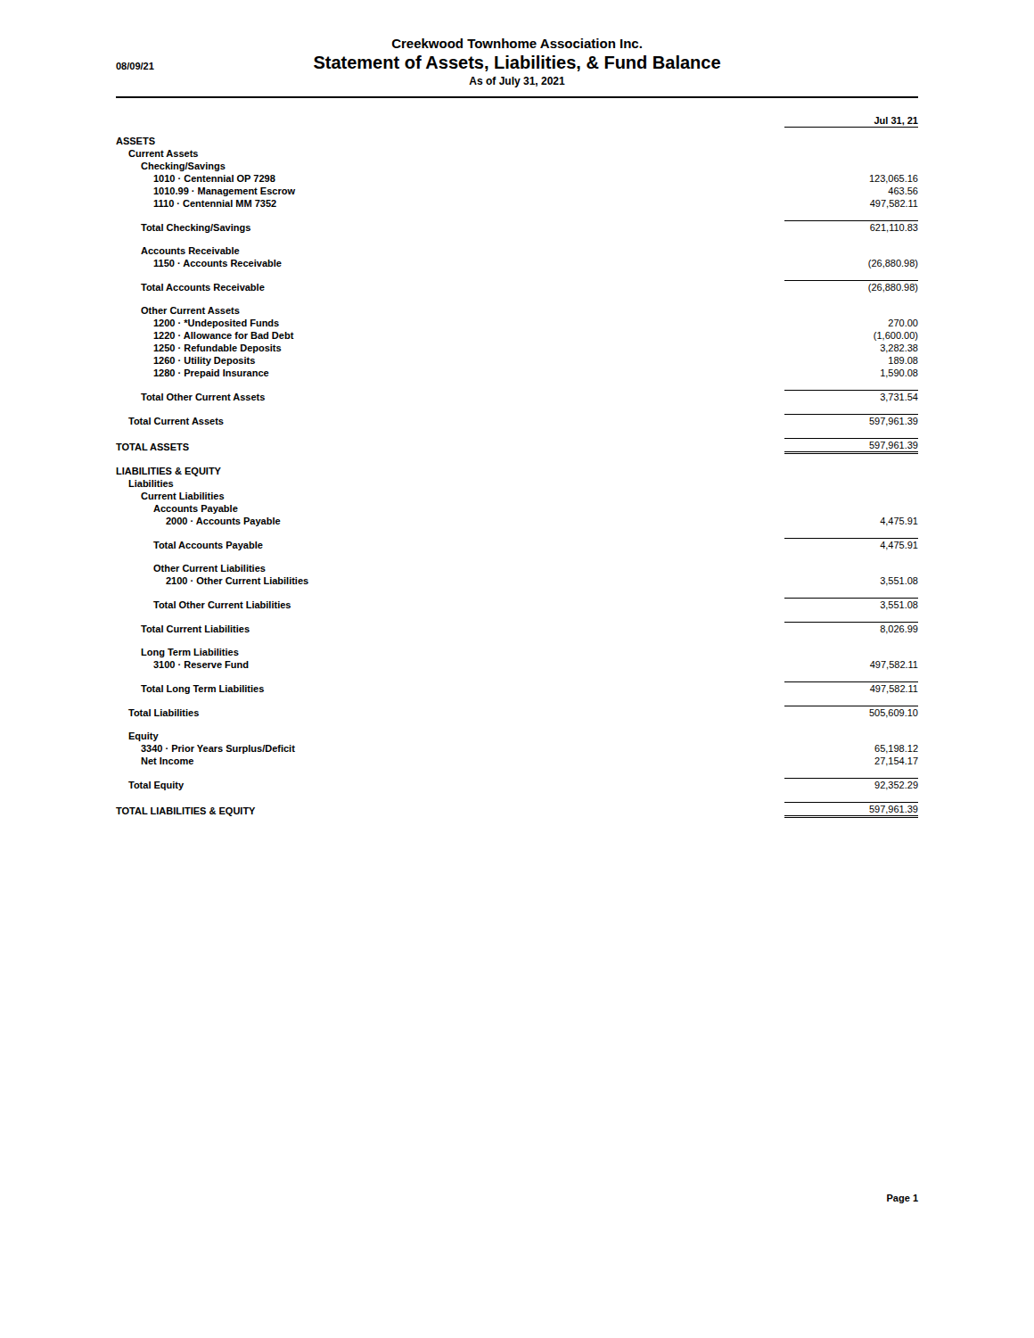08/09/21
Creekwood Townhome Association Inc.
Statement of Assets, Liabilities, & Fund Balance
As of July 31, 2021
| | Jul 31, 21 |
| ASSETS | |
| Current Assets | |
| Checking/Savings | |
| 1010 · Centennial OP 7298 | 123,065.16 |
| 1010.99 · Management Escrow | 463.56 |
| 1110 · Centennial MM 7352 | 497,582.11 |
| Total Checking/Savings | 621,110.83 |
| Accounts Receivable | |
| 1150 · Accounts Receivable | (26,880.98) |
| Total Accounts Receivable | (26,880.98) |
| Other Current Assets | |
| 1200 · *Undeposited Funds | 270.00 |
| 1220 · Allowance for Bad Debt | (1,600.00) |
| 1250 · Refundable Deposits | 3,282.38 |
| 1260 · Utility Deposits | 189.08 |
| 1280 · Prepaid Insurance | 1,590.08 |
| Total Other Current Assets | 3,731.54 |
| Total Current Assets | 597,961.39 |
| TOTAL ASSETS | 597,961.39 |
| LIABILITIES & EQUITY | |
| Liabilities | |
| Current Liabilities | |
| Accounts Payable | |
| 2000 · Accounts Payable | 4,475.91 |
| Total Accounts Payable | 4,475.91 |
| Other Current Liabilities | |
| 2100 · Other Current Liabilities | 3,551.08 |
| Total Other Current Liabilities | 3,551.08 |
| Total Current Liabilities | 8,026.99 |
| Long Term Liabilities | |
| 3100 · Reserve Fund | 497,582.11 |
| Total Long Term Liabilities | 497,582.11 |
| Total Liabilities | 505,609.10 |
| Equity | |
| 3340 · Prior Years Surplus/Deficit | 65,198.12 |
| Net Income | 27,154.17 |
| Total Equity | 92,352.29 |
| TOTAL LIABILITIES & EQUITY | 597,961.39 |
Page 1